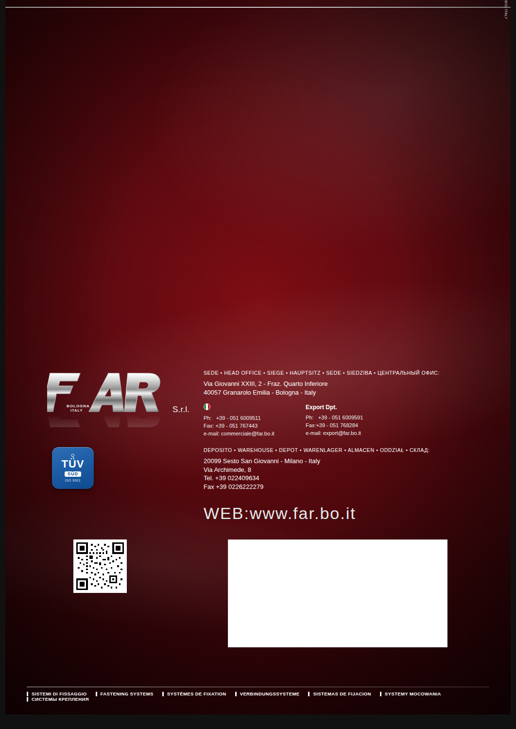Layout & Graphic Design: STUDIO 90 (BO) ITALY
BOLOGNA ITALY S.r.l.
Q
TÜV
SÜD
ISO 9001
SEDE • HEAD OFFICE • SIEGE • HAUPTSITZ • SEDE • SIEDZIBA • ЦЕНТРАЛЬНЫЙ ОФИС:
Via Giovanni XXIII, 2 - Fraz. Quarto Inferiore
40057 Granarolo Emilia - Bologna - Italy
Ph: +39 - 051 6009511
Fax: +39 - 051 767443
e-mail: commerciale@far.bo.it
Export Dpt.
Ph: +39 - 051 6009591
Fax:+39 - 051 768284
e-mail: export@far.bo.it
DEPOSITO • WAREHOUSE • DEPOT • WARENLAGER • ALMACEN • ODDZIAŁ • СКЛАД:
20099 Sesto San Giovanni - Milano - Italy
Via Archimede, 8
Tel. +39 022409634
Fax +39 0226222279
WEB:www.far.bo.it
SISTEMI DI FISSAGGIO
FASTENING SYSTEMS
SYSTÈMES DE FIXATION
VERBINDUNGSSYSTEME
SISTEMAS DE FIJACION
SYSTEMY MOCOWANIA
СИСТЕМЫ КРЕПЛЕНИЯ